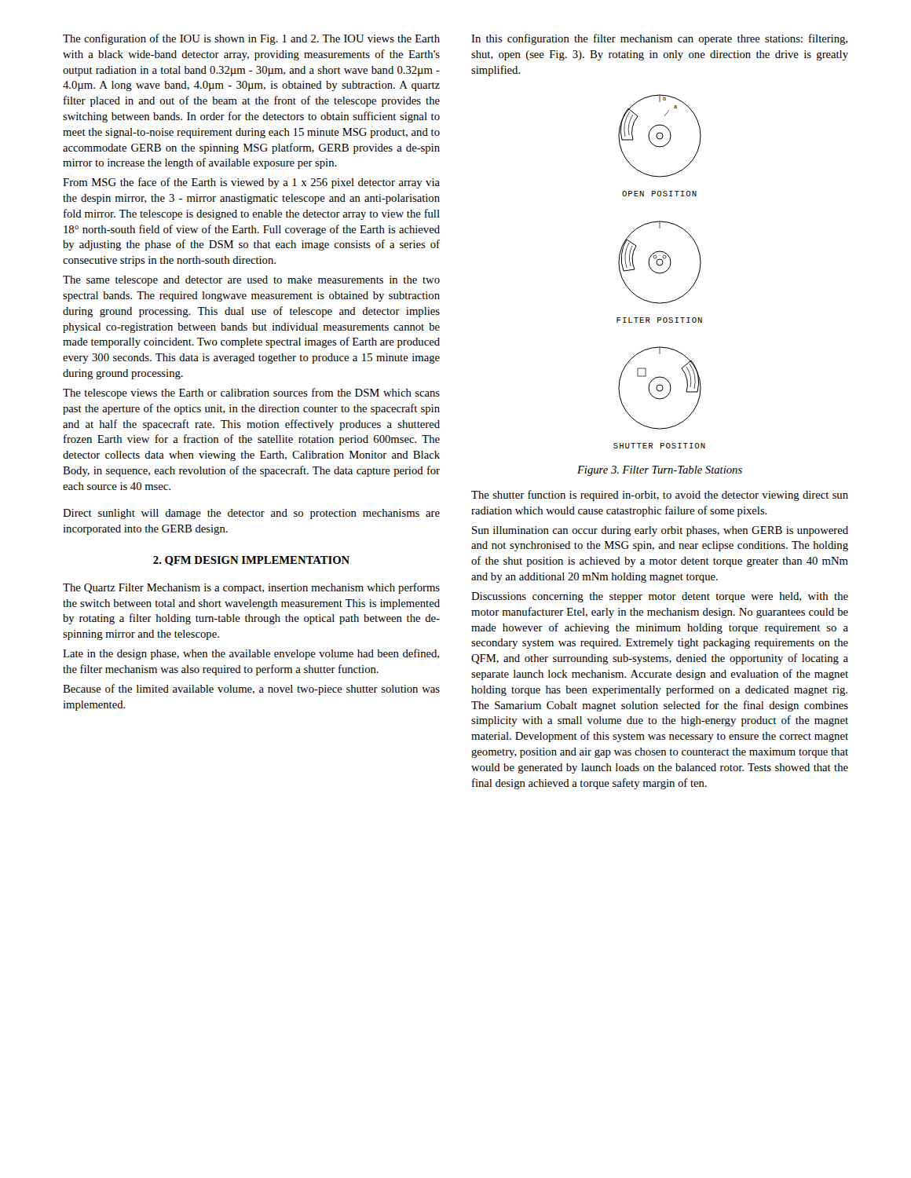The configuration of the IOU is shown in Fig. 1 and 2. The IOU views the Earth with a black wide-band detector array, providing measurements of the Earth's output radiation in a total band 0.32µm - 30µm, and a short wave band 0.32µm - 4.0µm. A long wave band, 4.0µm - 30µm, is obtained by subtraction. A quartz filter placed in and out of the beam at the front of the telescope provides the switching between bands. In order for the detectors to obtain sufficient signal to meet the signal-to-noise requirement during each 15 minute MSG product, and to accommodate GERB on the spinning MSG platform, GERB provides a de-spin mirror to increase the length of available exposure per spin.
From MSG the face of the Earth is viewed by a 1 x 256 pixel detector array via the despin mirror, the 3 - mirror anastigmatic telescope and an anti-polarisation fold mirror. The telescope is designed to enable the detector array to view the full 18° north-south field of view of the Earth. Full coverage of the Earth is achieved by adjusting the phase of the DSM so that each image consists of a series of consecutive strips in the north-south direction.
The same telescope and detector are used to make measurements in the two spectral bands. The required longwave measurement is obtained by subtraction during ground processing. This dual use of telescope and detector implies physical co-registration between bands but individual measurements cannot be made temporally coincident. Two complete spectral images of Earth are produced every 300 seconds. This data is averaged together to produce a 15 minute image during ground processing.
The telescope views the Earth or calibration sources from the DSM which scans past the aperture of the optics unit, in the direction counter to the spacecraft spin and at half the spacecraft rate. This motion effectively produces a shuttered frozen Earth view for a fraction of the satellite rotation period 600msec. The detector collects data when viewing the Earth, Calibration Monitor and Black Body, in sequence, each revolution of the spacecraft. The data capture period for each source is 40 msec.
Direct sunlight will damage the detector and so protection mechanisms are incorporated into the GERB design.
2. QFM DESIGN IMPLEMENTATION
The Quartz Filter Mechanism is a compact, insertion mechanism which performs the switch between total and short wavelength measurement This is implemented by rotating a filter holding turn-table through the optical path between the de-spinning mirror and the telescope.
Late in the design phase, when the available envelope volume had been defined, the filter mechanism was also required to perform a shutter function.
Because of the limited available volume, a novel two-piece shutter solution was implemented.
In this configuration the filter mechanism can operate three stations: filtering, shut, open (see Fig. 3). By rotating in only one direction the drive is greatly simplified.
b a
OPEN POSITION
FILTER POSITION
SHUTTER POSITION
Figure 3. Filter Turn-Table Stations
The shutter function is required in-orbit, to avoid the detector viewing direct sun radiation which would cause catastrophic failure of some pixels.
Sun illumination can occur during early orbit phases, when GERB is unpowered and not synchronised to the MSG spin, and near eclipse conditions. The holding of the shut position is achieved by a motor detent torque greater than 40 mNm and by an additional 20 mNm holding magnet torque.
Discussions concerning the stepper motor detent torque were held, with the motor manufacturer Etel, early in the mechanism design. No guarantees could be made however of achieving the minimum holding torque requirement so a secondary system was required. Extremely tight packaging requirements on the QFM, and other surrounding sub-systems, denied the opportunity of locating a separate launch lock mechanism. Accurate design and evaluation of the magnet holding torque has been experimentally performed on a dedicated magnet rig. The Samarium Cobalt magnet solution selected for the final design combines simplicity with a small volume due to the high-energy product of the magnet material. Development of this system was necessary to ensure the correct magnet geometry, position and air gap was chosen to counteract the maximum torque that would be generated by launch loads on the balanced rotor. Tests showed that the final design achieved a torque safety margin of ten.